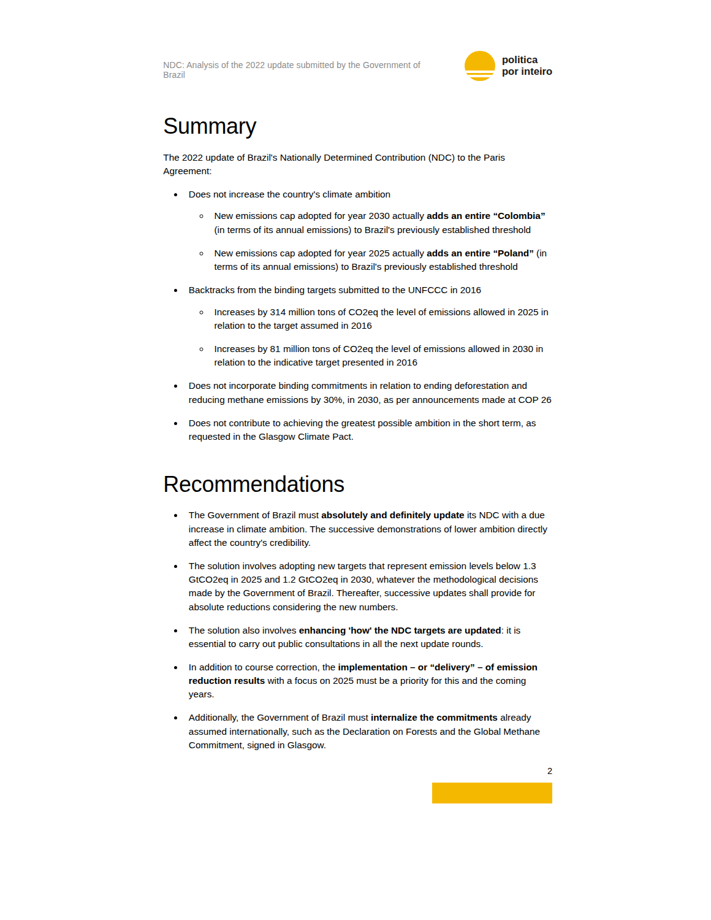NDC: Analysis of the 2022 update submitted by the Government of Brazil
politica
por inteiro
Summary
The 2022 update of Brazil's Nationally Determined Contribution (NDC) to the Paris Agreement:
Does not increase the country's climate ambition
New emissions cap adopted for year 2030 actually adds an entire “Colombia” (in terms of its annual emissions) to Brazil's previously established threshold
New emissions cap adopted for year 2025 actually adds an entire “Poland” (in terms of its annual emissions) to Brazil's previously established threshold
Backtracks from the binding targets submitted to the UNFCCC in 2016
Increases by 314 million tons of CO2eq the level of emissions allowed in 2025 in relation to the target assumed in 2016
Increases by 81 million tons of CO2eq the level of emissions allowed in 2030 in relation to the indicative target presented in 2016
Does not incorporate binding commitments in relation to ending deforestation and reducing methane emissions by 30%, in 2030, as per announcements made at COP 26
Does not contribute to achieving the greatest possible ambition in the short term, as requested in the Glasgow Climate Pact.
Recommendations
The Government of Brazil must absolutely and definitely update its NDC with a due increase in climate ambition. The successive demonstrations of lower ambition directly affect the country's credibility.
The solution involves adopting new targets that represent emission levels below 1.3 GtCO2eq in 2025 and 1.2 GtCO2eq in 2030, whatever the methodological decisions made by the Government of Brazil. Thereafter, successive updates shall provide for absolute reductions considering the new numbers.
The solution also involves enhancing 'how' the NDC targets are updated: it is essential to carry out public consultations in all the next update rounds.
In addition to course correction, the implementation – or “delivery” – of emission reduction results with a focus on 2025 must be a priority for this and the coming years.
Additionally, the Government of Brazil must internalize the commitments already assumed internationally, such as the Declaration on Forests and the Global Methane Commitment, signed in Glasgow.
2